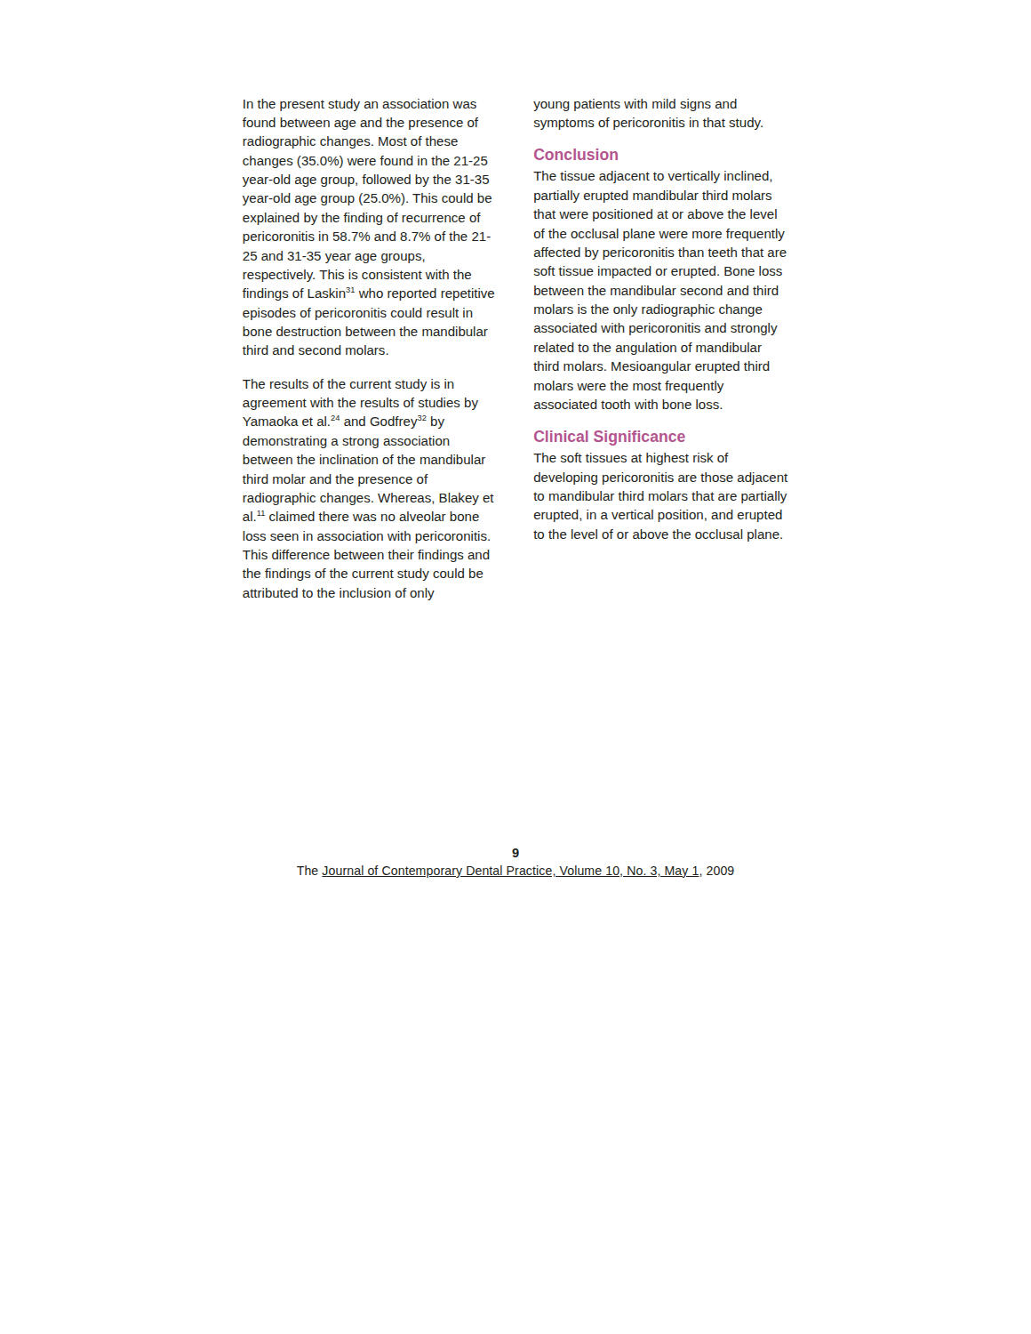In the present study an association was found between age and the presence of radiographic changes. Most of these changes (35.0%) were found in the 21-25 year-old age group, followed by the 31-35 year-old age group (25.0%). This could be explained by the finding of recurrence of pericoronitis in 58.7% and 8.7% of the 21-25 and 31-35 year age groups, respectively. This is consistent with the findings of Laskin31 who reported repetitive episodes of pericoronitis could result in bone destruction between the mandibular third and second molars.
The results of the current study is in agreement with the results of studies by Yamaoka et al.24 and Godfrey32 by demonstrating a strong association between the inclination of the mandibular third molar and the presence of radiographic changes. Whereas, Blakey et al.11 claimed there was no alveolar bone loss seen in association with pericoronitis. This difference between their findings and the findings of the current study could be attributed to the inclusion of only
young patients with mild signs and symptoms of pericoronitis in that study.
Conclusion
The tissue adjacent to vertically inclined, partially erupted mandibular third molars that were positioned at or above the level of the occlusal plane were more frequently affected by pericoronitis than teeth that are soft tissue impacted or erupted. Bone loss between the mandibular second and third molars is the only radiographic change associated with pericoronitis and strongly related to the angulation of mandibular third molars. Mesioangular erupted third molars were the most frequently associated tooth with bone loss.
Clinical Significance
The soft tissues at highest risk of developing pericoronitis are those adjacent to mandibular third molars that are partially erupted, in a vertical position, and erupted to the level of or above the occlusal plane.
9
The Journal of Contemporary Dental Practice, Volume 10, No. 3, May 1, 2009